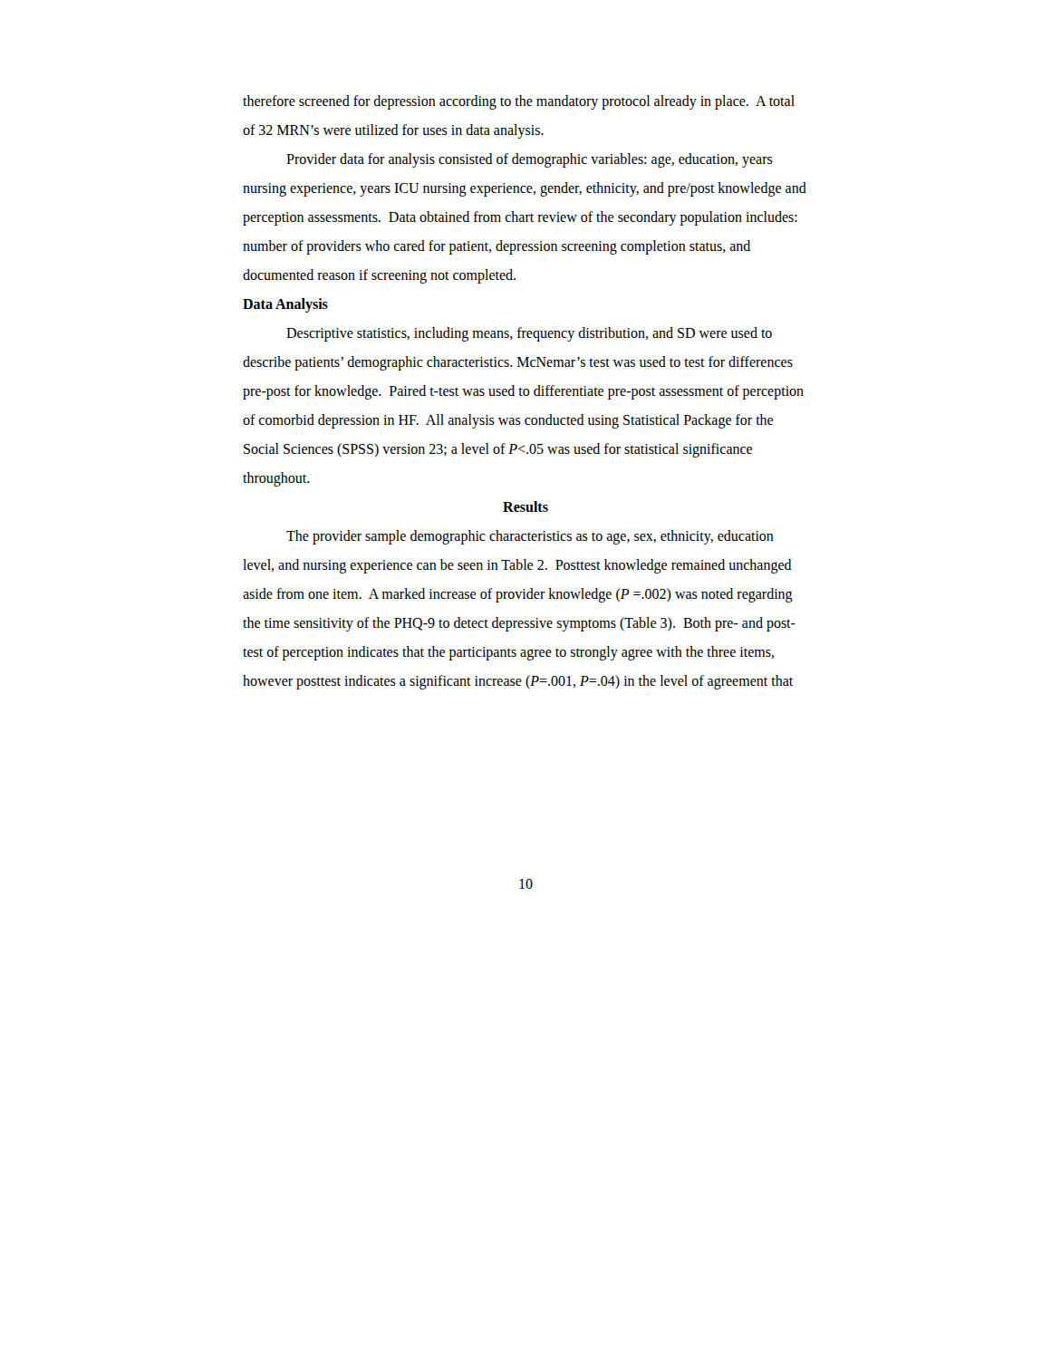therefore screened for depression according to the mandatory protocol already in place. A total of 32 MRN’s were utilized for uses in data analysis.
Provider data for analysis consisted of demographic variables: age, education, years nursing experience, years ICU nursing experience, gender, ethnicity, and pre/post knowledge and perception assessments. Data obtained from chart review of the secondary population includes: number of providers who cared for patient, depression screening completion status, and documented reason if screening not completed.
Data Analysis
Descriptive statistics, including means, frequency distribution, and SD were used to describe patients’ demographic characteristics. McNemar’s test was used to test for differences pre-post for knowledge. Paired t-test was used to differentiate pre-post assessment of perception of comorbid depression in HF. All analysis was conducted using Statistical Package for the Social Sciences (SPSS) version 23; a level of P<.05 was used for statistical significance throughout.
Results
The provider sample demographic characteristics as to age, sex, ethnicity, education level, and nursing experience can be seen in Table 2. Posttest knowledge remained unchanged aside from one item. A marked increase of provider knowledge (P =.002) was noted regarding the time sensitivity of the PHQ-9 to detect depressive symptoms (Table 3). Both pre- and post-test of perception indicates that the participants agree to strongly agree with the three items, however posttest indicates a significant increase (P=.001, P=.04) in the level of agreement that
10